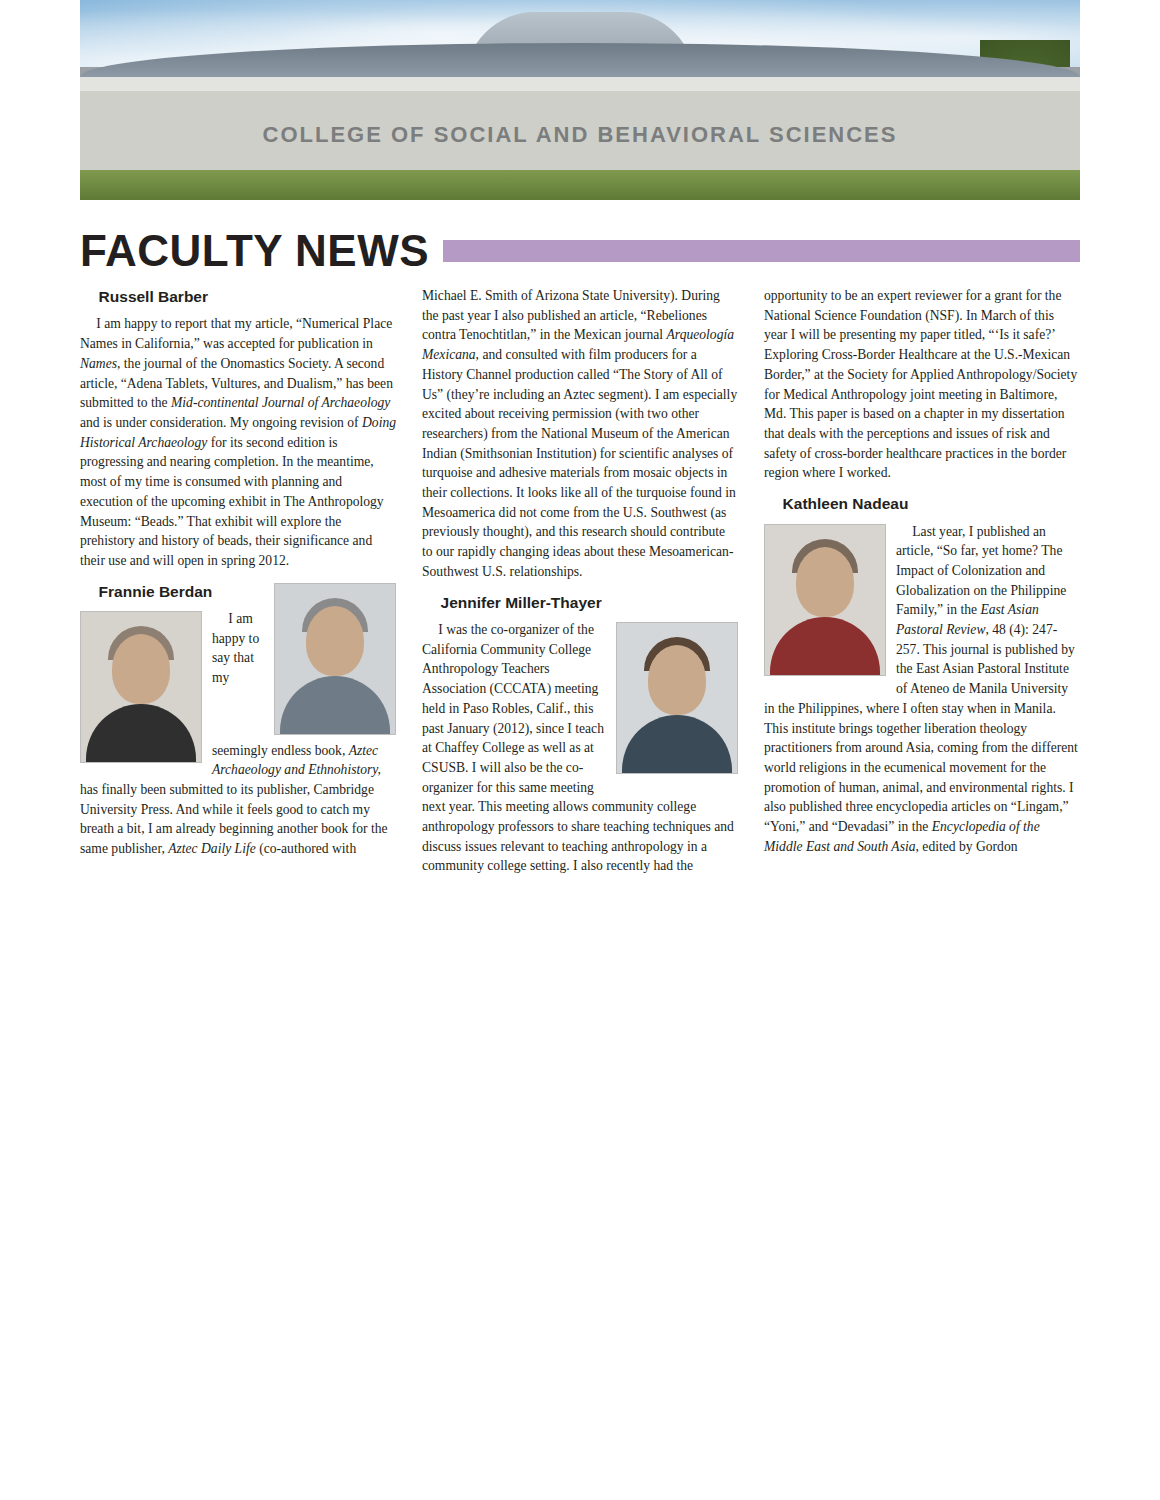College of Social and Behavioral Sciences
FACULTY NEWS
Russell Barber
I am happy to report that my article, “Numerical Place Names in California,” was accepted for publication in Names, the journal of the Onomastics Society. A second article, “Adena Tablets, Vultures, and Dualism,” has been submitted to the Mid-continental Journal of Archaeology and is under consideration. My ongoing revision of Doing Historical Archaeology for its second edition is progressing and nearing completion. In the meantime, most of my time is consumed with planning and execution of the upcoming exhibit in The Anthropology Museum: “Beads.” That exhibit will explore the prehistory and history of beads, their significance and their use and will open in spring 2012.
Frannie Berdan
I am happy to say that my seemingly endless book, Aztec Archaeology and Ethnohistory, has finally been submitted to its publisher, Cambridge University Press. And while it feels good to catch my breath a bit, I am already beginning another book for the same publisher, Aztec Daily Life (co-authored with Michael E. Smith of Arizona State University). During the past year I also published an article, “Rebeliones contra Tenochtitlan,” in the Mexican journal Arqueología Mexicana, and consulted with film producers for a History Channel production called “The Story of All of Us” (they’re including an Aztec segment). I am especially excited about receiving permission (with two other researchers) from the National Museum of the American Indian (Smithsonian Institution) for scientific analyses of turquoise and adhesive materials from mosaic objects in their collections. It looks like all of the turquoise found in Mesoamerica did not come from the U.S. Southwest (as previously thought), and this research should contribute to our rapidly changing ideas about these Mesoamerican-Southwest U.S. relationships.
Jennifer Miller-Thayer
I was the co-organizer of the California Community College Anthropology Teachers Association (CCCATA) meeting held in Paso Robles, Calif., this past January (2012), since I teach at Chaffey College as well as at CSUSB. I will also be the co-organizer for this same meeting next year. This meeting allows community college anthropology professors to share teaching techniques and discuss issues relevant to teaching anthropology in a community college setting. I also recently had the opportunity to be an expert reviewer for a grant for the National Science Foundation (NSF). In March of this year I will be presenting my paper titled, “‘Is it safe?’ Exploring Cross-Border Healthcare at the U.S.-Mexican Border,” at the Society for Applied Anthropology/Society for Medical Anthropology joint meeting in Baltimore, Md. This paper is based on a chapter in my dissertation that deals with the perceptions and issues of risk and safety of cross-border healthcare practices in the border region where I worked.
Kathleen Nadeau
Last year, I published an article, “So far, yet home? The Impact of Colonization and Globalization on the Philippine Family,” in the East Asian Pastoral Review, 48 (4): 247-257. This journal is published by the East Asian Pastoral Institute of Ateneo de Manila University in the Philippines, where I often stay when in Manila. This institute brings together liberation theology practitioners from around Asia, coming from the different world religions in the ecumenical movement for the promotion of human, animal, and environmental rights. I also published three encyclopedia articles on “Lingam,” “Yoni,” and “Devadasi” in the Encyclopedia of the Middle East and South Asia, edited by Gordon